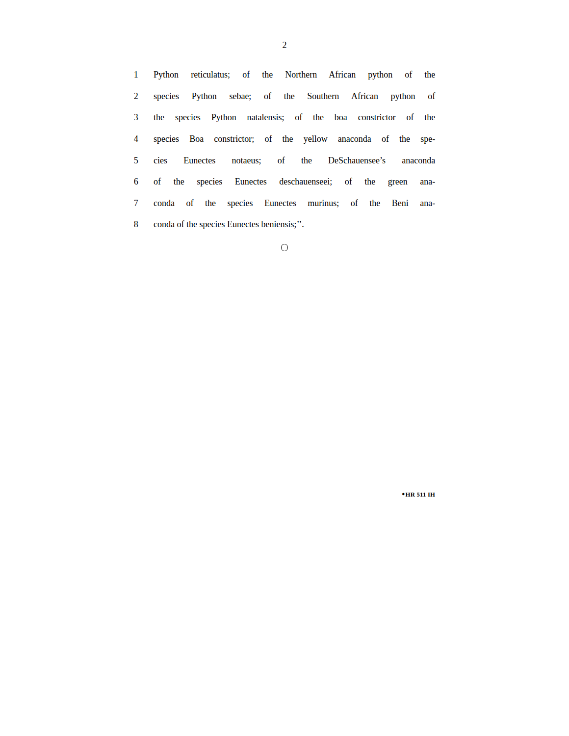2
Python reticulatus; of the Northern African python of the
species Python sebae; of the Southern African python of
the species Python natalensis; of the boa constrictor of the
species Boa constrictor; of the yellow anaconda of the spe-
cies Eunectes notaeus; of the DeSchauensee’s anaconda
of the species Eunectes deschauenseei; of the green ana-
conda of the species Eunectes murinus; of the Beni ana-
conda of the species Eunectes beniensis;’’.
●HR 511 IH